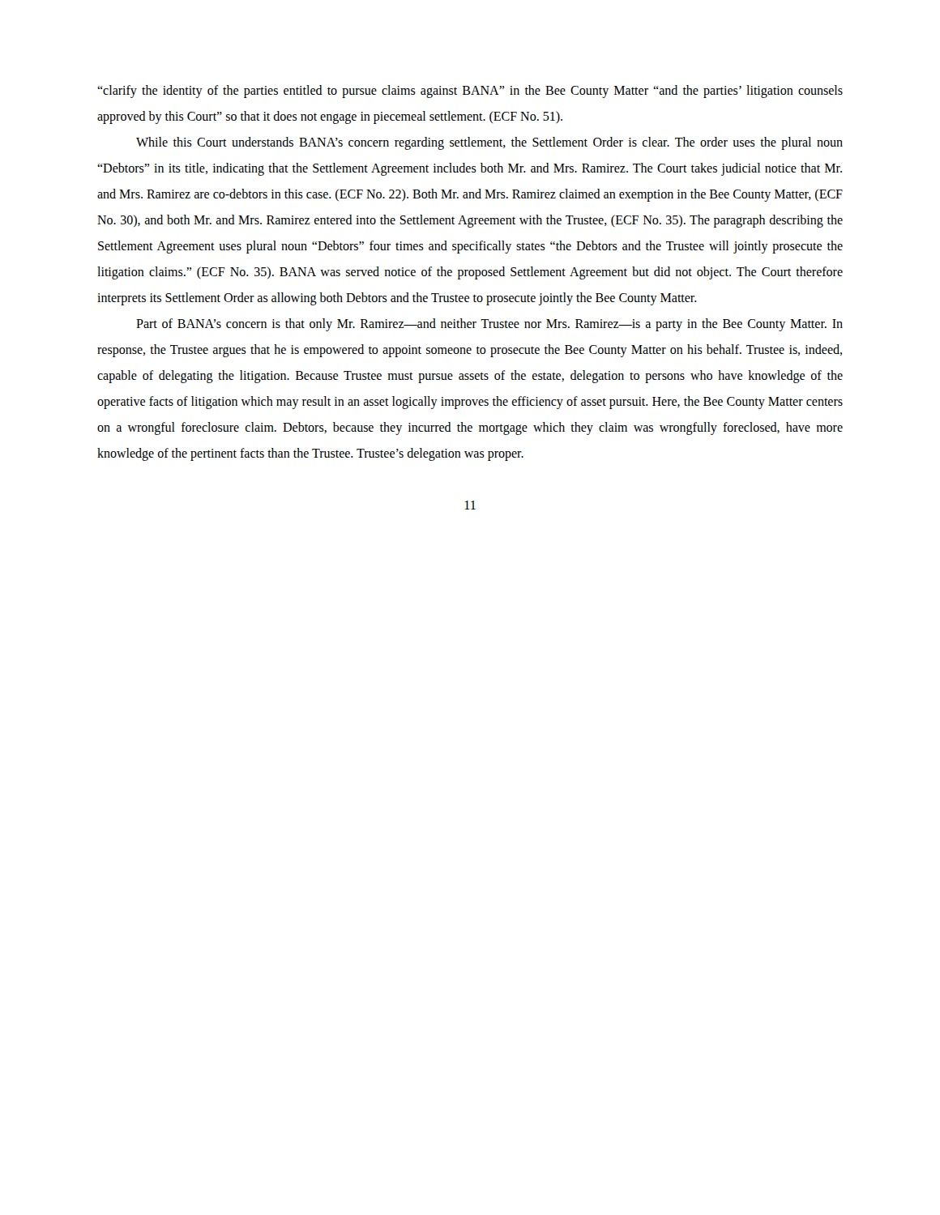“clarify the identity of the parties entitled to pursue claims against BANA” in the Bee County Matter “and the parties’ litigation counsels approved by this Court” so that it does not engage in piecemeal settlement. (ECF No. 51).
While this Court understands BANA’s concern regarding settlement, the Settlement Order is clear. The order uses the plural noun “Debtors” in its title, indicating that the Settlement Agreement includes both Mr. and Mrs. Ramirez. The Court takes judicial notice that Mr. and Mrs. Ramirez are co-debtors in this case. (ECF No. 22). Both Mr. and Mrs. Ramirez claimed an exemption in the Bee County Matter, (ECF No. 30), and both Mr. and Mrs. Ramirez entered into the Settlement Agreement with the Trustee, (ECF No. 35). The paragraph describing the Settlement Agreement uses plural noun “Debtors” four times and specifically states “the Debtors and the Trustee will jointly prosecute the litigation claims.” (ECF No. 35). BANA was served notice of the proposed Settlement Agreement but did not object. The Court therefore interprets its Settlement Order as allowing both Debtors and the Trustee to prosecute jointly the Bee County Matter.
Part of BANA’s concern is that only Mr. Ramirez—and neither Trustee nor Mrs. Ramirez—is a party in the Bee County Matter. In response, the Trustee argues that he is empowered to appoint someone to prosecute the Bee County Matter on his behalf. Trustee is, indeed, capable of delegating the litigation. Because Trustee must pursue assets of the estate, delegation to persons who have knowledge of the operative facts of litigation which may result in an asset logically improves the efficiency of asset pursuit. Here, the Bee County Matter centers on a wrongful foreclosure claim. Debtors, because they incurred the mortgage which they claim was wrongfully foreclosed, have more knowledge of the pertinent facts than the Trustee. Trustee’s delegation was proper.
11